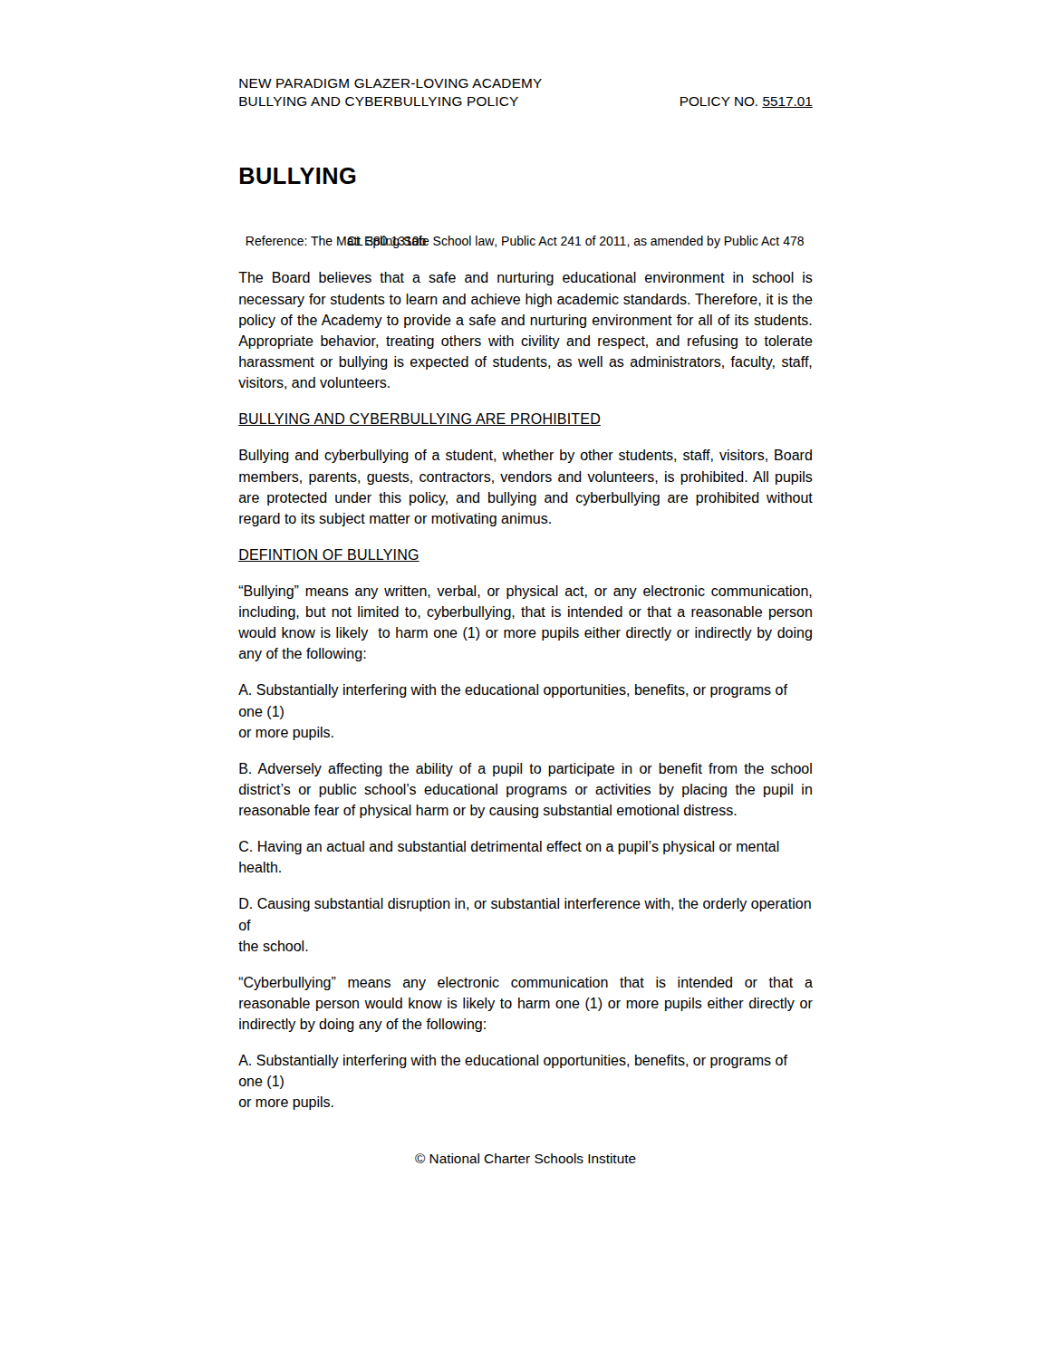New Paradigm Glazer-Loving Academy
Bullying and Cyberbullying Policy
POLICY NO. 5517.01
BULLYING
Reference: The Matt Epling Safe School law att Epling Safe School law CL 380.1310b, Public Act 241 of 2011, as amended by Public Act 478
The Board believes that a safe and nurturing educational environment in school is necessary for students to learn and achieve high academic standards. Therefore, it is the policy of the Academy to provide a safe and nurturing environment for all of its students. Appropriate behavior, treating others with civility and respect, and refusing to tolerate harassment or bullying is expected of students, as well as administrators, faculty, staff, visitors, and volunteers.
Bullying and Cyberbullying are Prohibited
Bullying and cyberbullying of a student, whether by other students, staff, visitors, Board members, parents, guests, contractors, vendors and volunteers, is prohibited. All pupils are protected under this policy, and bullying and cyberbullying are prohibited without regard to its subject matter or motivating animus.
Defintion of Bullying
“Bullying” means any written, verbal, or physical act, or any electronic communication, including, but not limited to, cyberbullying, that is intended or that a reasonable person would know is likely to harm one (1) or more pupils either directly or indirectly by doing any of the following:
A. Substantially interfering with the educational opportunities, benefits, or programs of one (1)
or more pupils.
B. Adversely affecting the ability of a pupil to participate in or benefit from the school district’s or public school’s educational programs or activities by placing the pupil in reasonable fear of physical harm or by causing substantial emotional distress.
C. Having an actual and substantial detrimental effect on a pupil’s physical or mental health.
D. Causing substantial disruption in, or substantial interference with, the orderly operation of
the school.
“Cyberbullying” means any electronic communication that is intended or that a reasonable person would know is likely to harm one (1) or more pupils either directly or indirectly by doing any of the following:
A. Substantially interfering with the educational opportunities, benefits, or programs of one (1)
or more pupils.
© National Charter Schools Institute